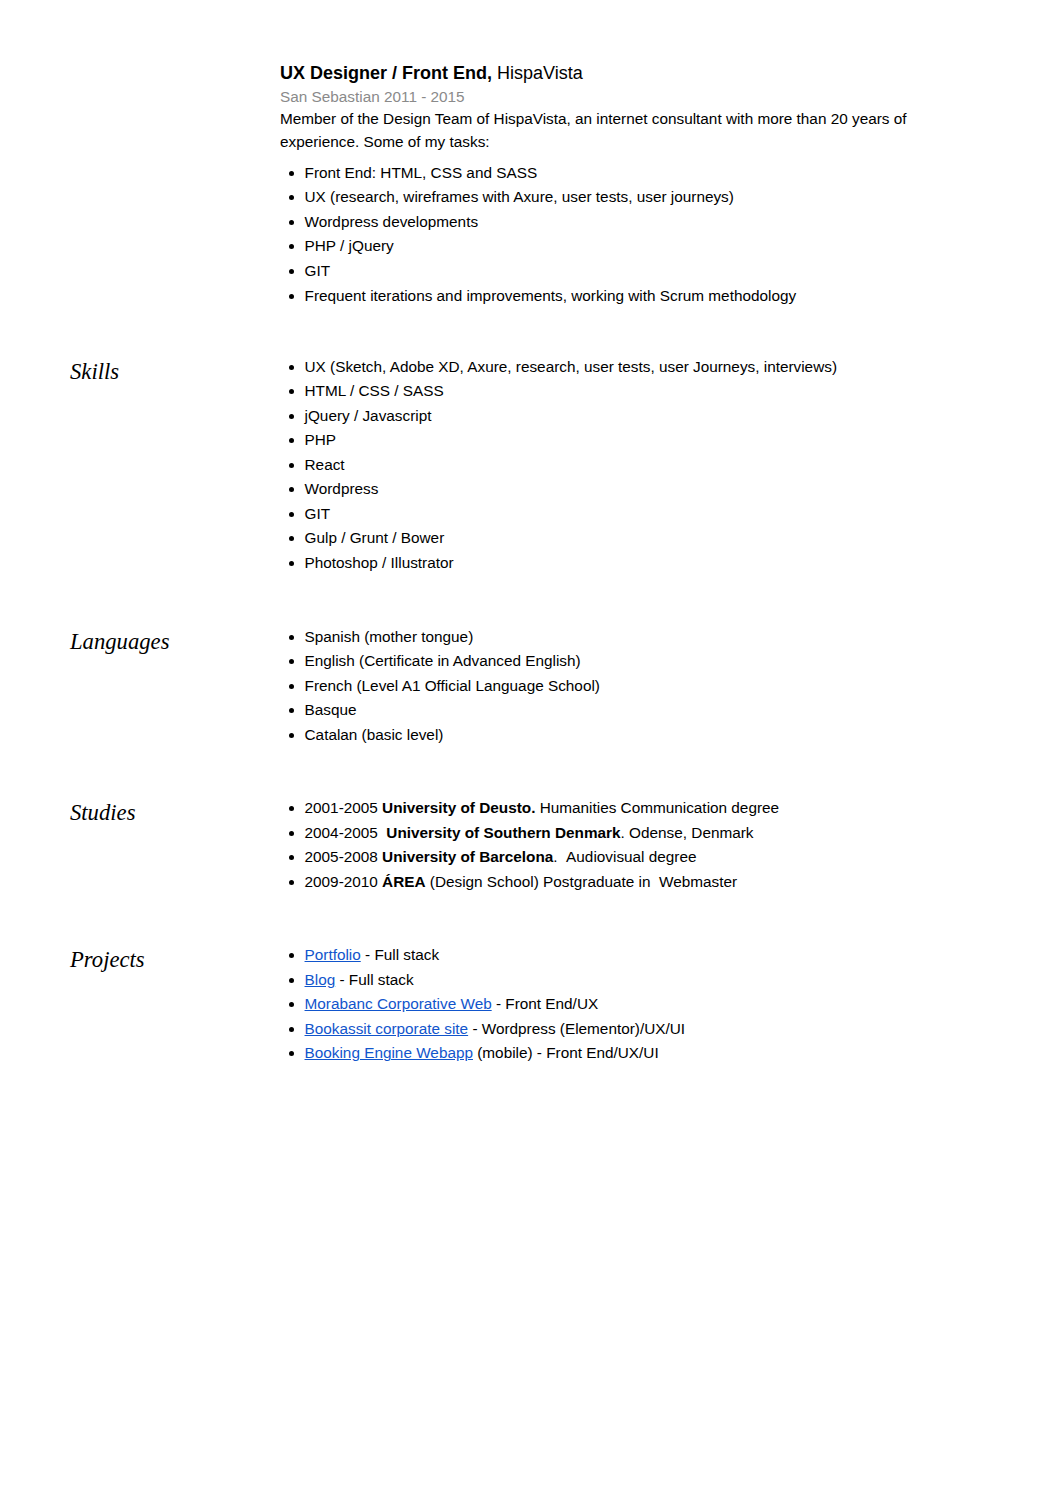UX Designer / Front End, HispaVista
San Sebastian 2011 - 2015
Member of the Design Team of HispaVista, an internet consultant with more than 20 years of experience. Some of my tasks:
Front End: HTML, CSS and SASS
UX (research, wireframes with Axure, user tests, user journeys)
Wordpress developments
PHP / jQuery
GIT
Frequent iterations and improvements, working with Scrum methodology
Skills
UX (Sketch, Adobe XD, Axure, research, user tests, user Journeys, interviews)
HTML / CSS / SASS
jQuery / Javascript
PHP
React
Wordpress
GIT
Gulp / Grunt / Bower
Photoshop / Illustrator
Languages
Spanish (mother tongue)
English (Certificate in Advanced English)
French (Level A1 Official Language School)
Basque
Catalan (basic level)
Studies
2001-2005 University of Deusto. Humanities Communication degree
2004-2005 University of Southern Denmark. Odense, Denmark
2005-2008 University of Barcelona. Audiovisual degree
2009-2010 ÁREA (Design School) Postgraduate in Webmaster
Projects
Portfolio - Full stack
Blog - Full stack
Morabanc Corporative Web - Front End/UX
Bookassit corporate site - Wordpress (Elementor)/UX/UI
Booking Engine Webapp (mobile) - Front End/UX/UI